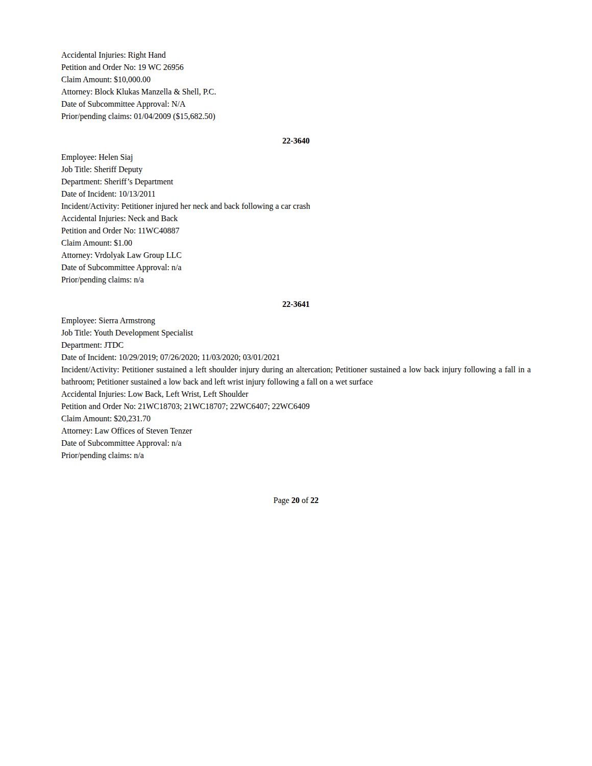Accidental Injuries: Right Hand
Petition and Order No: 19 WC 26956
Claim Amount: $10,000.00
Attorney: Block Klukas Manzella & Shell, P.C.
Date of Subcommittee Approval: N/A
Prior/pending claims: 01/04/2009 ($15,682.50)
22-3640
Employee: Helen Siaj
Job Title: Sheriff Deputy
Department: Sheriff’s Department
Date of Incident: 10/13/2011
Incident/Activity: Petitioner injured her neck and back following a car crash
Accidental Injuries: Neck and Back
Petition and Order No: 11WC40887
Claim Amount: $1.00
Attorney: Vrdolyak Law Group LLC
Date of Subcommittee Approval: n/a
Prior/pending claims: n/a
22-3641
Employee: Sierra Armstrong
Job Title: Youth Development Specialist
Department: JTDC
Date of Incident: 10/29/2019; 07/26/2020; 11/03/2020; 03/01/2021
Incident/Activity: Petitioner sustained a left shoulder injury during an altercation; Petitioner sustained a low back injury following a fall in a bathroom; Petitioner sustained a low back and left wrist injury following a fall on a wet surface
Accidental Injuries: Low Back, Left Wrist, Left Shoulder
Petition and Order No: 21WC18703; 21WC18707; 22WC6407; 22WC6409
Claim Amount: $20,231.70
Attorney: Law Offices of Steven Tenzer
Date of Subcommittee Approval: n/a
Prior/pending claims: n/a
Page 20 of 22